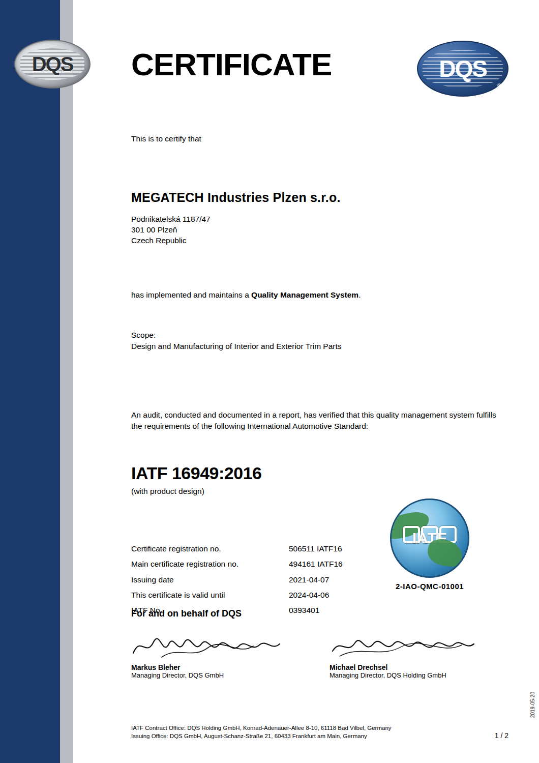DQS
DQS
®
CERTIFICATE
This is to certify that
MEGATECH Industries Plzen s.r.o.
Podnikatelská 1187/47
301 00 Plzeň
Czech Republic
has implemented and maintains a Quality Management System.
Scope:
Design and Manufacturing of Interior and Exterior Trim Parts
An audit, conducted and documented in a report, has verified that this quality management system fulfills the requirements of the following International Automotive Standard:
IATF 16949:2016
(with product design)
| Certificate registration no. | 506511 IATF16 |
| Main certificate registration no. | 494161 IATF16 |
| Issuing date | 2021-04-07 |
| This certificate is valid until | 2024-04-06 |
| IATF No. | 0393401 |
IATF
®
2-IAO-QMC-01001
For and on behalf of DQS
Markus Bleher
Managing Director, DQS GmbH
Michael Drechsel
Managing Director, DQS Holding GmbH
IATF Contract Office: DQS Holding GmbH, Konrad-Adenauer-Allee 8-10, 61118 Bad Vilbel, Germany
Issuing Office: DQS GmbH, August-Schanz-Straße 21, 60433 Frankfurt am Main, Germany
1 / 2
2019-05-20